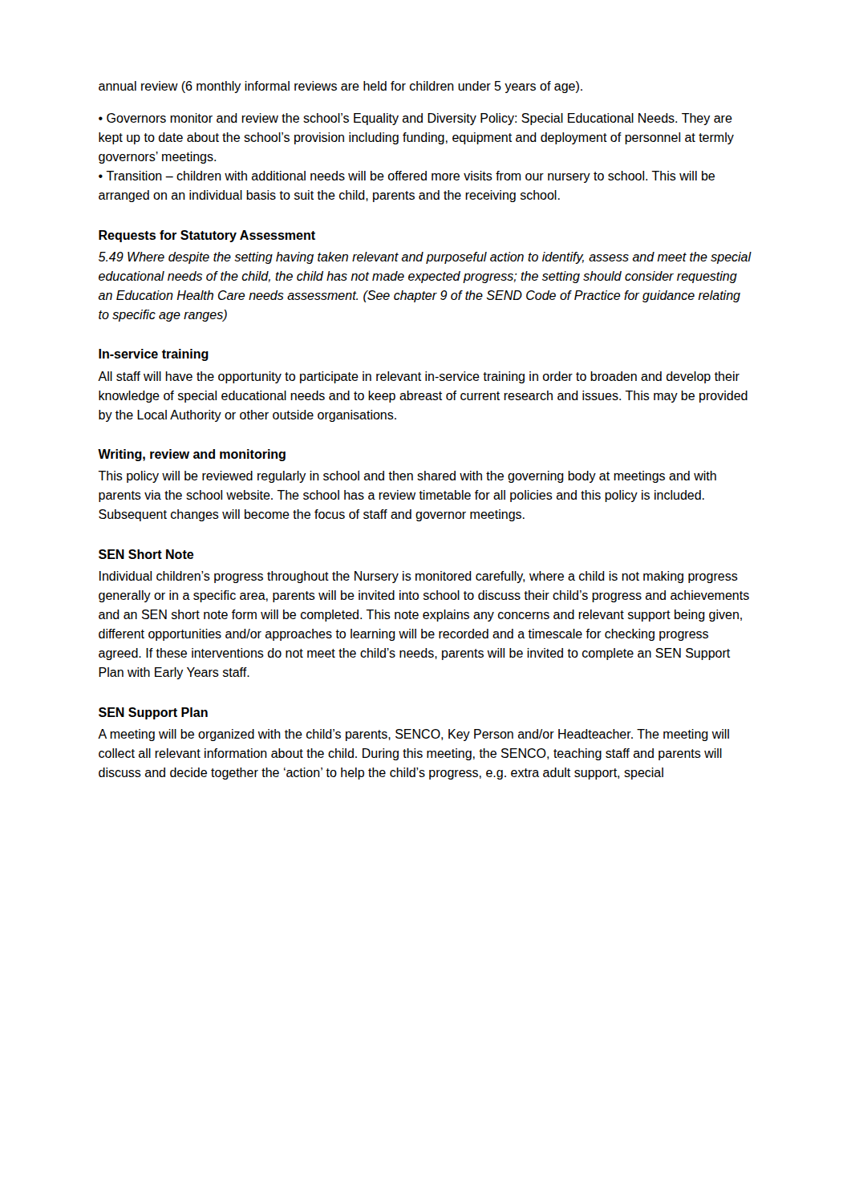annual review (6 monthly informal reviews are held for children under 5 years of age).
Governors monitor and review the school’s Equality and Diversity Policy: Special Educational Needs. They are kept up to date about the school’s provision including funding, equipment and deployment of personnel at termly governors’ meetings.
Transition – children with additional needs will be offered more visits from our nursery to school. This will be arranged on an individual basis to suit the child, parents and the receiving school.
Requests for Statutory Assessment
5.49 Where despite the setting having taken relevant and purposeful action to identify, assess and meet the special educational needs of the child, the child has not made expected progress; the setting should consider requesting an Education Health Care needs assessment. (See chapter 9 of the SEND Code of Practice for guidance relating to specific age ranges)
In-service training
All staff will have the opportunity to participate in relevant in-service training in order to broaden and develop their knowledge of special educational needs and to keep abreast of current research and issues. This may be provided by the Local Authority or other outside organisations.
Writing, review and monitoring
This policy will be reviewed regularly in school and then shared with the governing body at meetings and with parents via the school website. The school has a review timetable for all policies and this policy is included. Subsequent changes will become the focus of staff and governor meetings.
SEN Short Note
Individual children’s progress throughout the Nursery is monitored carefully, where a child is not making progress generally or in a specific area, parents will be invited into school to discuss their child’s progress and achievements and an SEN short note form will be completed. This note explains any concerns and relevant support being given, different opportunities and/or approaches to learning will be recorded and a timescale for checking progress agreed. If these interventions do not meet the child’s needs, parents will be invited to complete an SEN Support Plan with Early Years staff.
SEN Support Plan
A meeting will be organized with the child’s parents, SENCO, Key Person and/or Headteacher. The meeting will collect all relevant information about the child. During this meeting, the SENCO, teaching staff and parents will discuss and decide together the ‘action’ to help the child’s progress, e.g. extra adult support, special